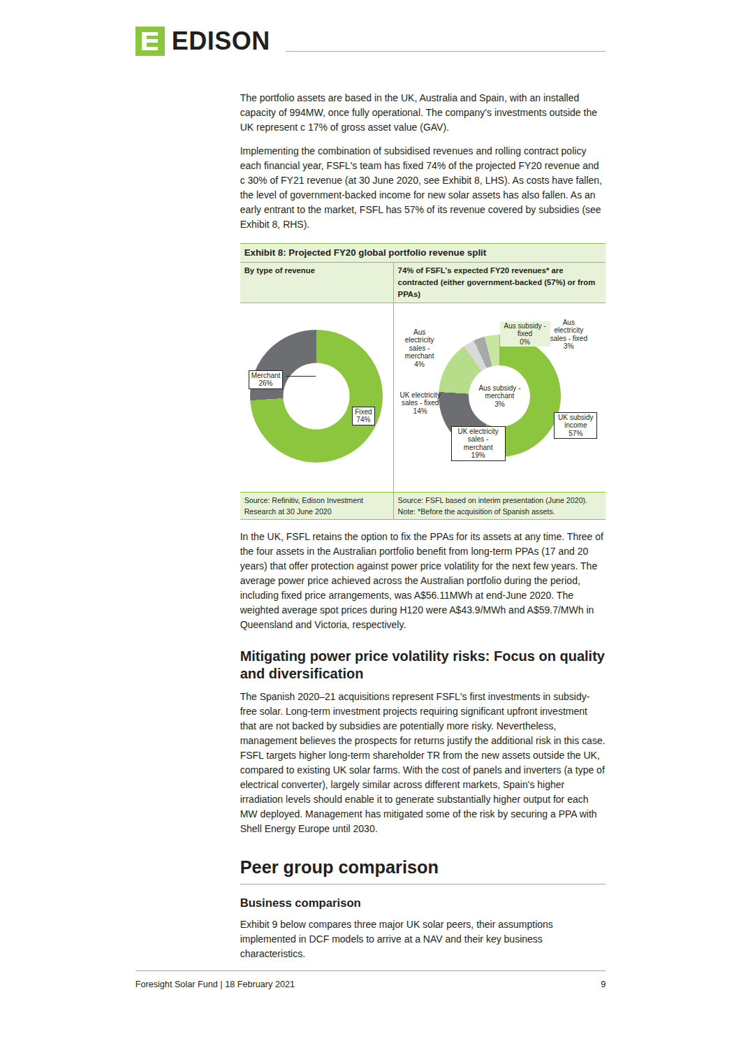EDISON
The portfolio assets are based in the UK, Australia and Spain, with an installed capacity of 994MW, once fully operational. The company's investments outside the UK represent c 17% of gross asset value (GAV).
Implementing the combination of subsidised revenues and rolling contract policy each financial year, FSFL's team has fixed 74% of the projected FY20 revenue and c 30% of FY21 revenue (at 30 June 2020, see Exhibit 8, LHS). As costs have fallen, the level of government-backed income for new solar assets has also fallen. As an early entrant to the market, FSFL has 57% of its revenue covered by subsidies (see Exhibit 8, RHS).
Exhibit 8: Projected FY20 global portfolio revenue split
By type of revenue
74% of FSFL's expected FY20 revenues* are contracted (either government-backed (57%) or from PPAs)
Merchant
26%
Fixed
74%
Aus
electricity
sales -
merchant
4%
UK electricity
sales - fixed
14%
Aus subsidy -
fixed
0%
Aus
electricity
sales - fixed
3%
Aus subsidy -
merchant
3%
UK electricity
sales - merchant
19%
UK subsidy
income
57%
Source: Refinitiv, Edison Investment Research at 30 June 2020
Source: FSFL based on interim presentation (June 2020).
Note: *Before the acquisition of Spanish assets.
In the UK, FSFL retains the option to fix the PPAs for its assets at any time. Three of the four assets in the Australian portfolio benefit from long-term PPAs (17 and 20 years) that offer protection against power price volatility for the next few years. The average power price achieved across the Australian portfolio during the period, including fixed price arrangements, was A$56.11MWh at end-June 2020. The weighted average spot prices during H120 were A$43.9/MWh and A$59.7/MWh in Queensland and Victoria, respectively.
Mitigating power price volatility risks: Focus on quality and diversification
The Spanish 2020–21 acquisitions represent FSFL's first investments in subsidy-free solar. Long-term investment projects requiring significant upfront investment that are not backed by subsidies are potentially more risky. Nevertheless, management believes the prospects for returns justify the additional risk in this case. FSFL targets higher long-term shareholder TR from the new assets outside the UK, compared to existing UK solar farms. With the cost of panels and inverters (a type of electrical converter), largely similar across different markets, Spain's higher irradiation levels should enable it to generate substantially higher output for each MW deployed. Management has mitigated some of the risk by securing a PPA with Shell Energy Europe until 2030.
Peer group comparison
Business comparison
Exhibit 9 below compares three major UK solar peers, their assumptions implemented in DCF models to arrive at a NAV and their key business characteristics.
Foresight Solar Fund | 18 February 2021
9